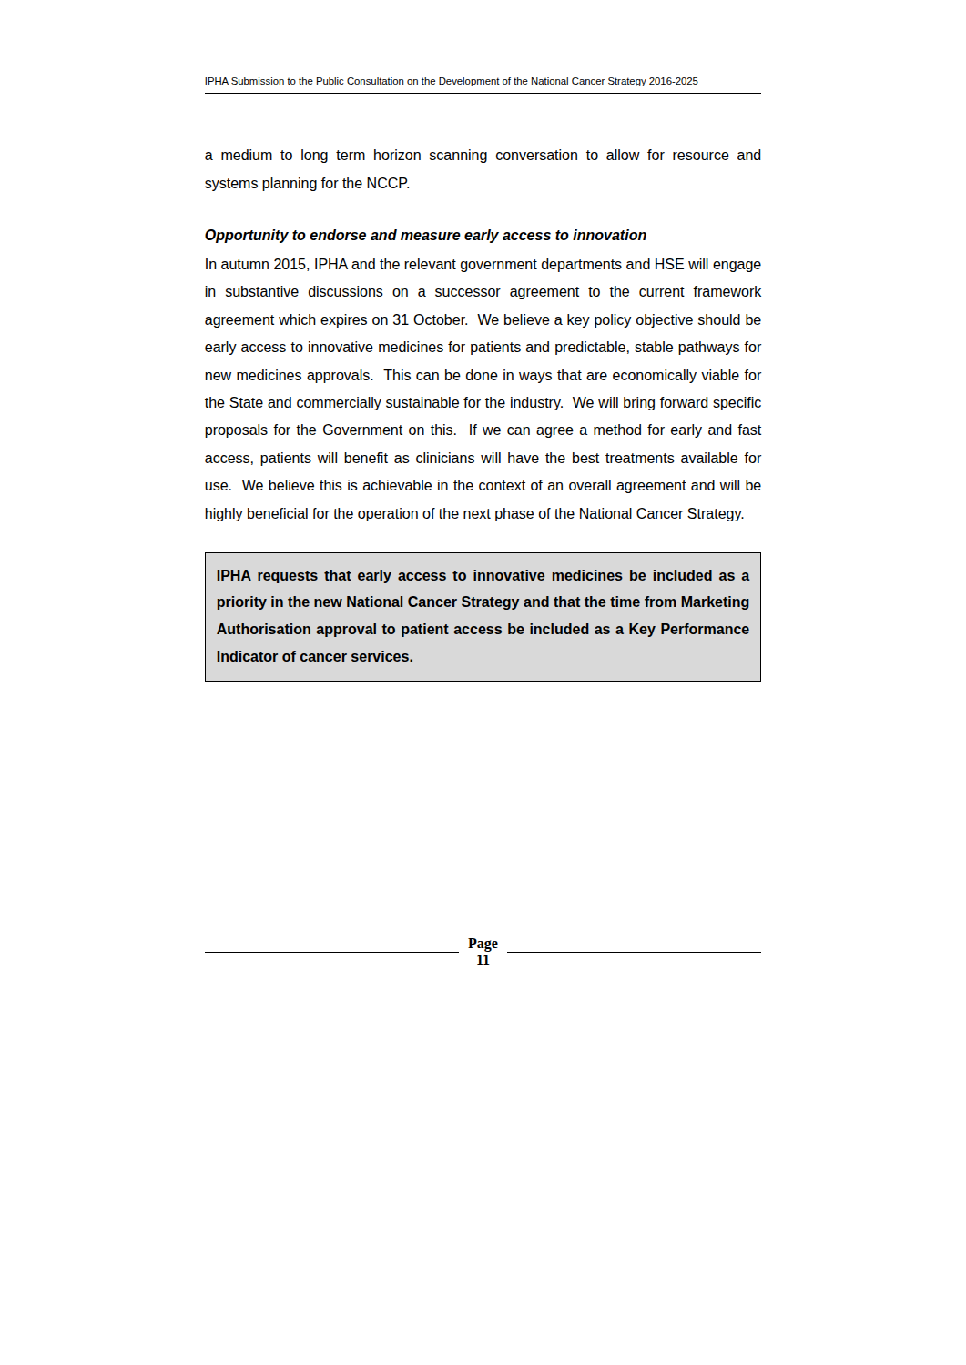IPHA Submission to the Public Consultation on the Development of the National Cancer Strategy 2016-2025
a medium to long term horizon scanning conversation to allow for resource and systems planning for the NCCP.
Opportunity to endorse and measure early access to innovation
In autumn 2015, IPHA and the relevant government departments and HSE will engage in substantive discussions on a successor agreement to the current framework agreement which expires on 31 October. We believe a key policy objective should be early access to innovative medicines for patients and predictable, stable pathways for new medicines approvals. This can be done in ways that are economically viable for the State and commercially sustainable for the industry. We will bring forward specific proposals for the Government on this. If we can agree a method for early and fast access, patients will benefit as clinicians will have the best treatments available for use. We believe this is achievable in the context of an overall agreement and will be highly beneficial for the operation of the next phase of the National Cancer Strategy.
IPHA requests that early access to innovative medicines be included as a priority in the new National Cancer Strategy and that the time from Marketing Authorisation approval to patient access be included as a Key Performance Indicator of cancer services.
Page
11